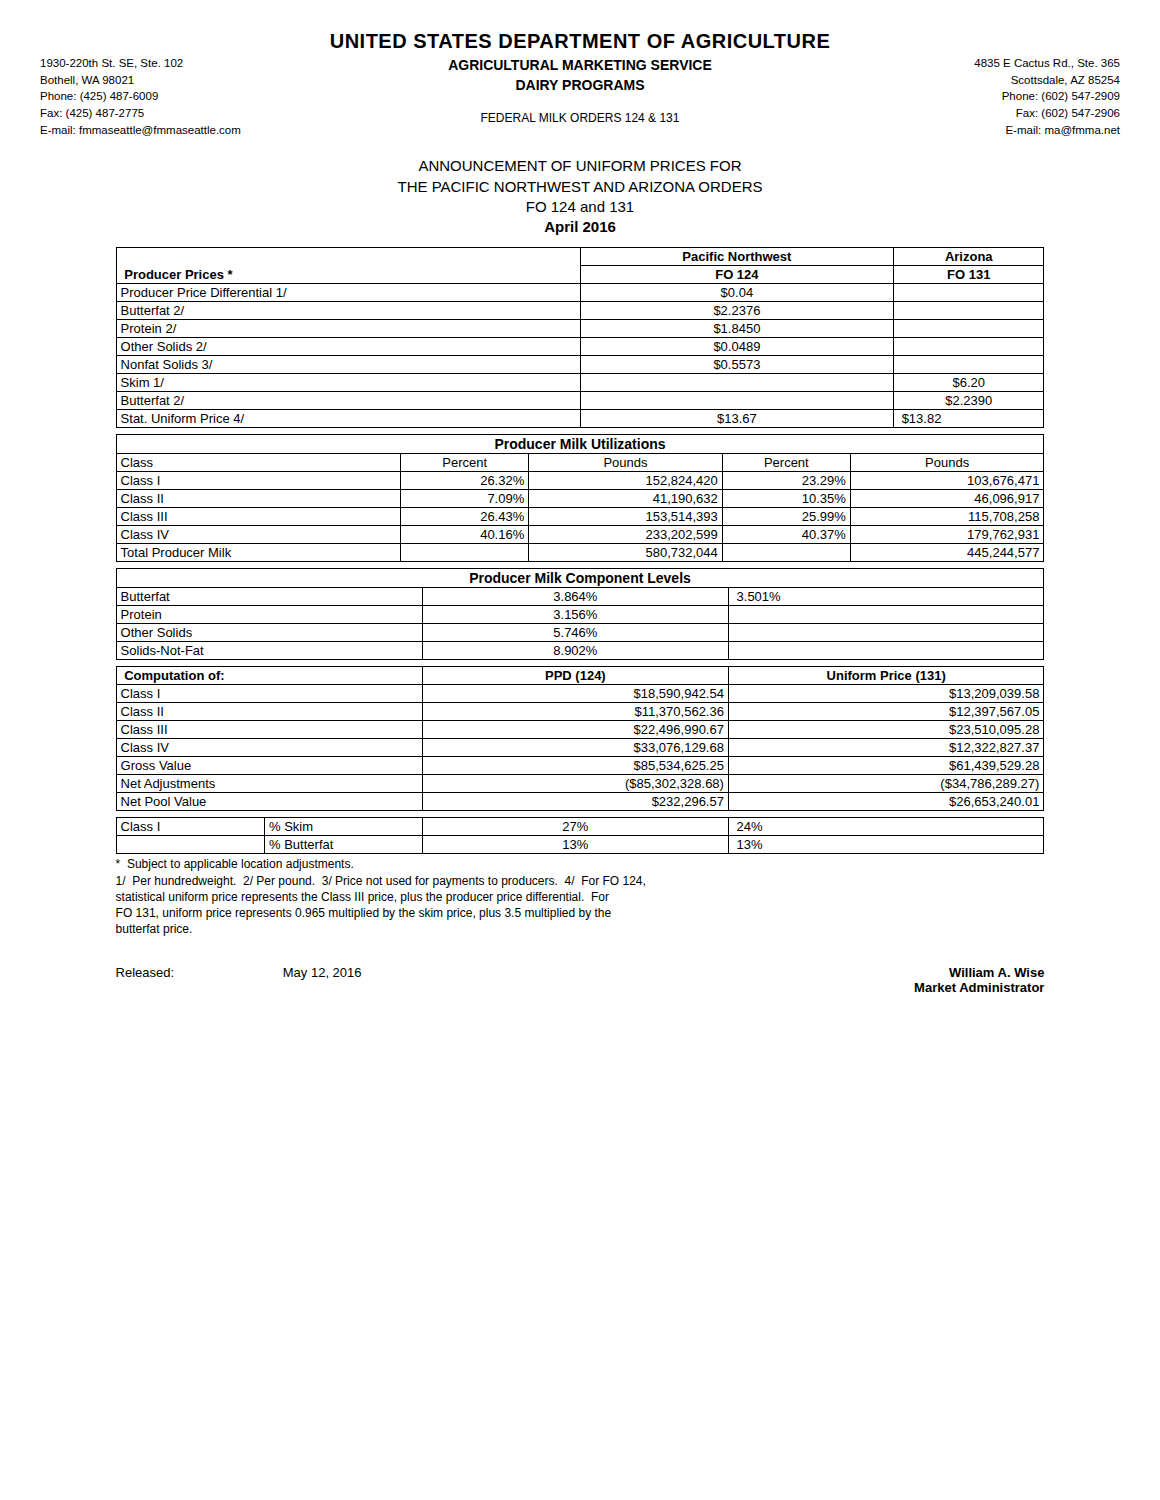UNITED STATES DEPARTMENT OF AGRICULTURE
| 1930-220th St. SE, Ste. 102 Bothell, WA 98021 Phone: (425) 487-6009 Fax: (425) 487-2775 E-mail: fmmaseattle@fmmaseattle.com | AGRICULTURAL MARKETING SERVICE DAIRY PROGRAMS FEDERAL MILK ORDERS 124 & 131 | 4835 E Cactus Rd., Ste. 365 Scottsdale, AZ 85254 Phone: (602) 547-2909 Fax: (602) 547-2906 E-mail: ma@fmma.net |
ANNOUNCEMENT OF UNIFORM PRICES FOR
THE PACIFIC NORTHWEST AND ARIZONA ORDERS
FO 124 and 131
April 2016
| Producer Prices * | Pacific Northwest | Arizona |
| FO 124 | FO 131 |
| Producer Price Differential 1/ | $0.04 | |
| Butterfat 2/ | $2.2376 | |
| Protein 2/ | $1.8450 | |
| Other Solids 2/ | $0.0489 | |
| Nonfat Solids 3/ | $0.5573 | |
| Skim 1/ | | $6.20 |
| Butterfat 2/ | | $2.2390 |
| Stat. Uniform Price 4/ | $13.67 | $13.82 |
| Producer Milk Utilizations |
| Class | Percent | Pounds | Percent | Pounds |
| Class I | 26.32% | 152,824,420 | 23.29% | 103,676,471 |
| Class II | 7.09% | 41,190,632 | 10.35% | 46,096,917 |
| Class III | 26.43% | 153,514,393 | 25.99% | 115,708,258 |
| Class IV | 40.16% | 233,202,599 | 40.37% | 179,762,931 |
| Total Producer Milk | | 580,732,044 | | 445,244,577 |
| Producer Milk Component Levels |
| Butterfat | 3.864% | 3.501% |
| Protein | 3.156% | |
| Other Solids | 5.746% | |
| Solids-Not-Fat | 8.902% | |
| Computation of: | PPD (124) | Uniform Price (131) |
| Class I | $18,590,942.54 | $13,209,039.58 |
| Class II | $11,370,562.36 | $12,397,567.05 |
| Class III | $22,496,990.67 | $23,510,095.28 |
| Class IV | $33,076,129.68 | $12,322,827.37 |
| Gross Value | $85,534,625.25 | $61,439,529.28 |
| Net Adjustments | ($85,302,328.68) | ($34,786,289.27) |
| Net Pool Value | $232,296.57 | $26,653,240.01 |
| Class I | % Skim | 27% | 24% |
| | % Butterfat | 13% | 13% |
* Subject to applicable location adjustments.
1/ Per hundredweight. 2/ Per pound. 3/ Price not used for payments to producers. 4/ For FO 124,
statistical uniform price represents the Class III price, plus the producer price differential. For
FO 131, uniform price represents 0.965 multiplied by the skim price, plus 3.5 multiplied by the
butterfat price.
| Released: | May 12, 2016 | William A. Wise |
| | | Market Administrator |